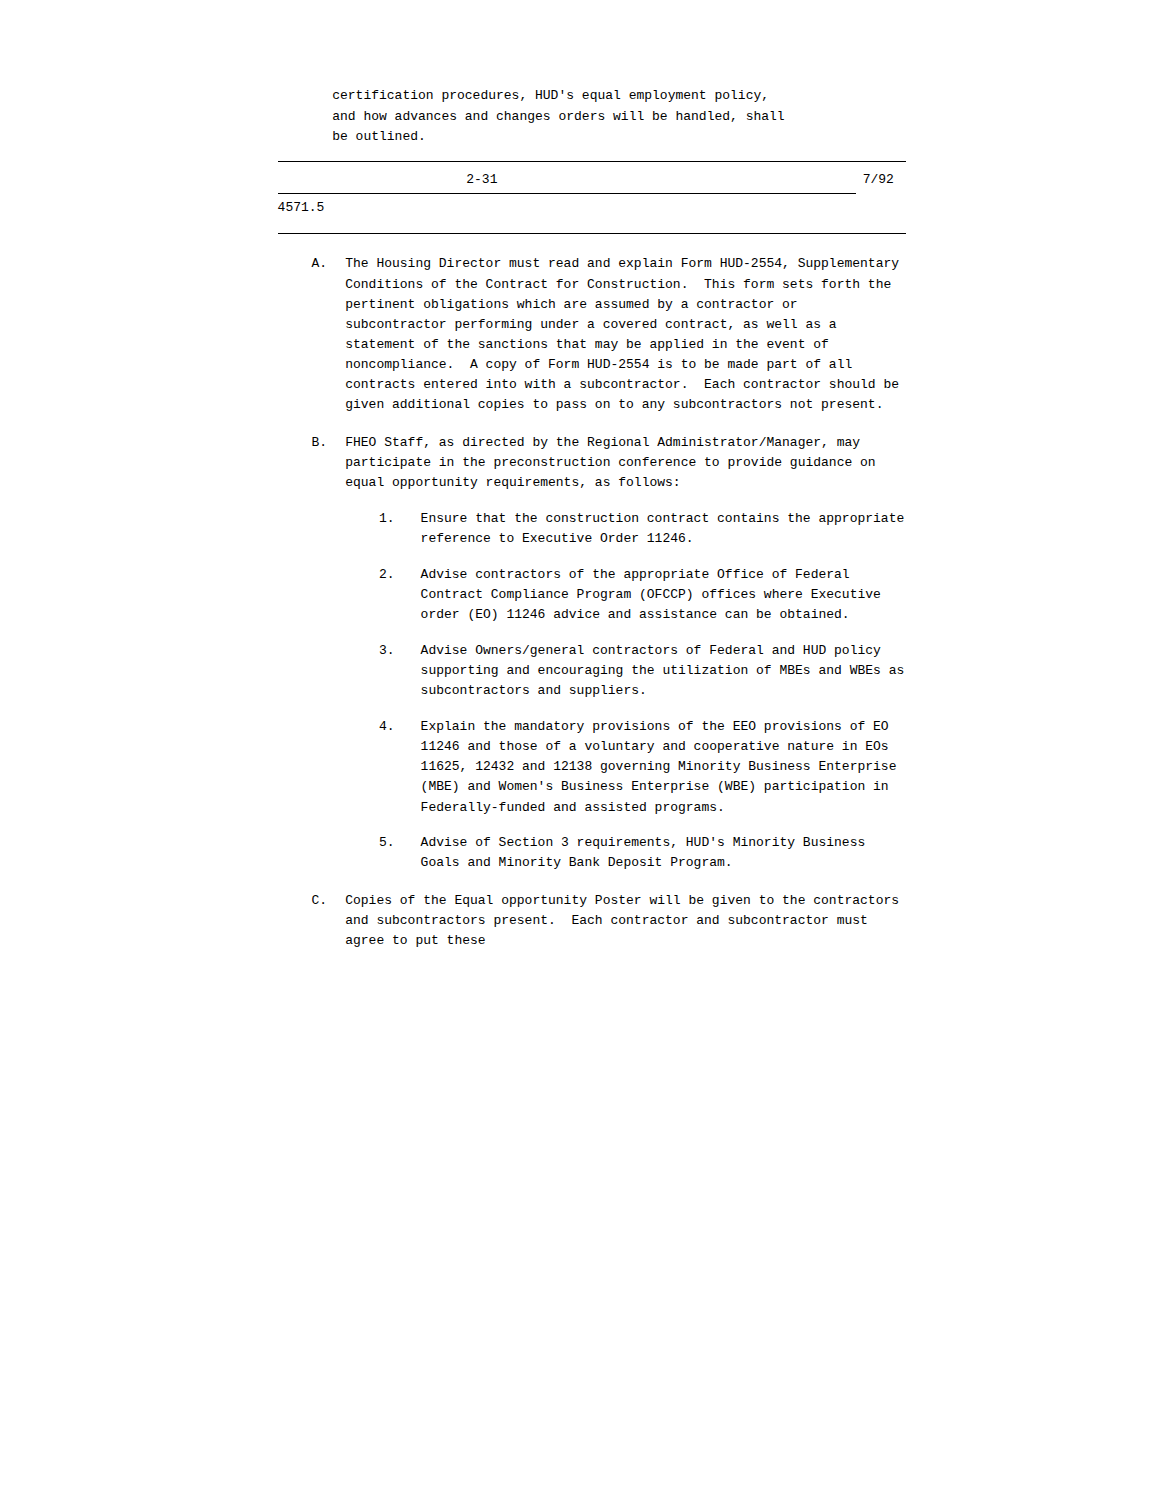certification procedures, HUD's equal employment policy,
and how advances and changes orders will be handled, shall
be outlined.
2-31 7/92
4571.5
A. The Housing Director must read and explain Form HUD-2554, Supplementary Conditions of the Contract for Construction. This form sets forth the pertinent obligations which are assumed by a contractor or subcontractor performing under a covered contract, as well as a statement of the sanctions that may be applied in the event of noncompliance. A copy of Form HUD-2554 is to be made part of all contracts entered into with a subcontractor. Each contractor should be given additional copies to pass on to any subcontractors not present.
B. FHEO Staff, as directed by the Regional Administrator/Manager, may participate in the preconstruction conference to provide guidance on equal opportunity requirements, as follows:
1. Ensure that the construction contract contains the appropriate reference to Executive Order 11246.
2. Advise contractors of the appropriate Office of Federal Contract Compliance Program (OFCCP) offices where Executive order (EO) 11246 advice and assistance can be obtained.
3. Advise Owners/general contractors of Federal and HUD policy supporting and encouraging the utilization of MBEs and WBEs as subcontractors and suppliers.
4. Explain the mandatory provisions of the EEO provisions of EO 11246 and those of a voluntary and cooperative nature in EOs 11625, 12432 and 12138 governing Minority Business Enterprise (MBE) and Women's Business Enterprise (WBE) participation in Federally-funded and assisted programs.
5. Advise of Section 3 requirements, HUD's Minority Business Goals and Minority Bank Deposit Program.
C. Copies of the Equal opportunity Poster will be given to the contractors and subcontractors present. Each contractor and subcontractor must agree to put these